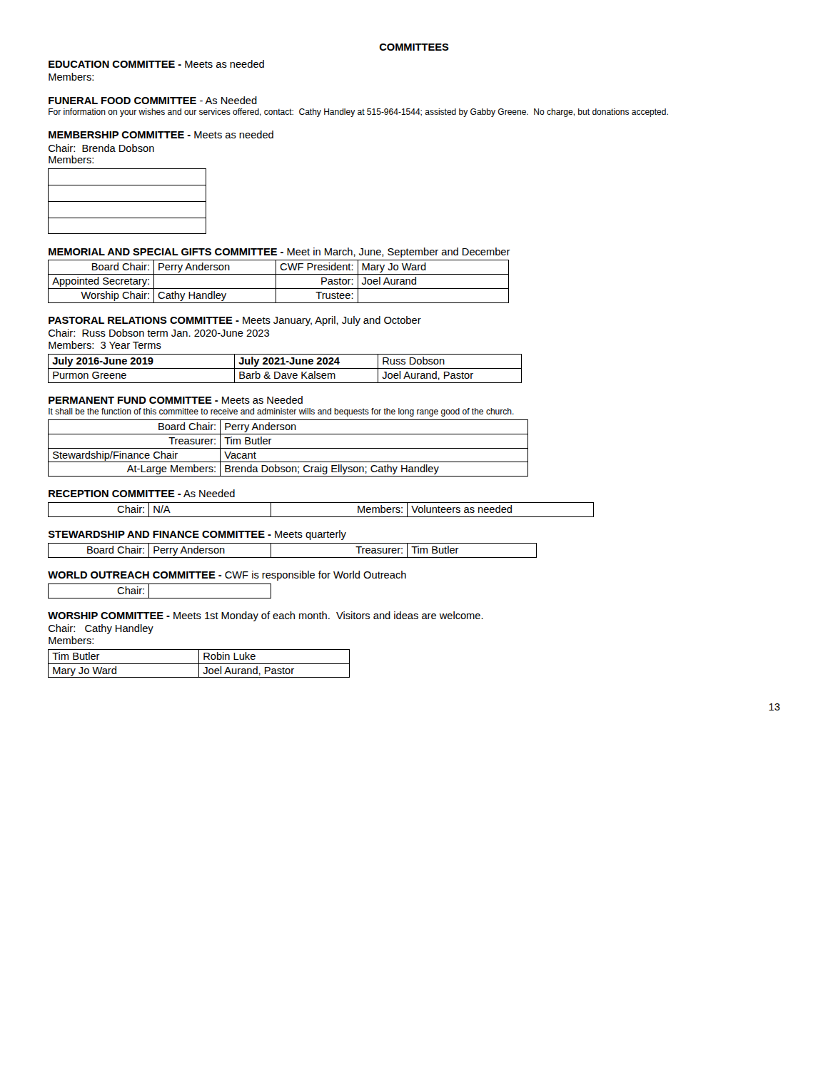COMMITTEES
EDUCATION COMMITTEE -
Meets as needed
Members:
FUNERAL FOOD COMMITTEE
- As Needed
For information on your wishes and our services offered, contact: Cathy Handley at 515-964-1544; assisted by Gabby Greene. No charge, but donations accepted.
MEMBERSHIP COMMITTEE -
Meets as needed
Chair: Brenda Dobson
Members:
MEMORIAL AND SPECIAL GIFTS COMMITTEE -
Meet in March, June, September and December
| Board Chair: | Perry Anderson | CWF President: | Mary Jo Ward |
| Appointed Secretary: | | Pastor: | Joel Aurand |
| Worship Chair: | Cathy Handley | Trustee: | |
PASTORAL RELATIONS COMMITTEE -
Meets January, April, July and October
Chair: Russ Dobson term Jan. 2020-June 2023
Members: 3 Year Terms
| July 2016-June 2019 | July 2021-June 2024 | Russ Dobson |
| Purmon Greene | Barb & Dave Kalsem | Joel Aurand, Pastor |
PERMANENT FUND COMMITTEE -
Meets as Needed
It shall be the function of this committee to receive and administer wills and bequests for the long range good of the church.
| Board Chair: | Perry Anderson |
| Treasurer: | Tim Butler |
| Stewardship/Finance Chair | Vacant |
| At-Large Members: | Brenda Dobson; Craig Ellyson; Cathy Handley |
RECEPTION COMMITTEE -
As Needed
| Chair: | N/A | Members: | Volunteers as needed |
STEWARDSHIP AND FINANCE COMMITTEE -
Meets quarterly
| Board Chair: | Perry Anderson | Treasurer: | Tim Butler |
WORLD OUTREACH COMMITTEE -
CWF is responsible for World Outreach
| Chair: | |
WORSHIP COMMITTEE -
Meets 1st Monday of each month. Visitors and ideas are welcome.
Chair: Cathy Handley
Members:
| Tim Butler | Robin Luke |
| Mary Jo Ward | Joel Aurand, Pastor |
13